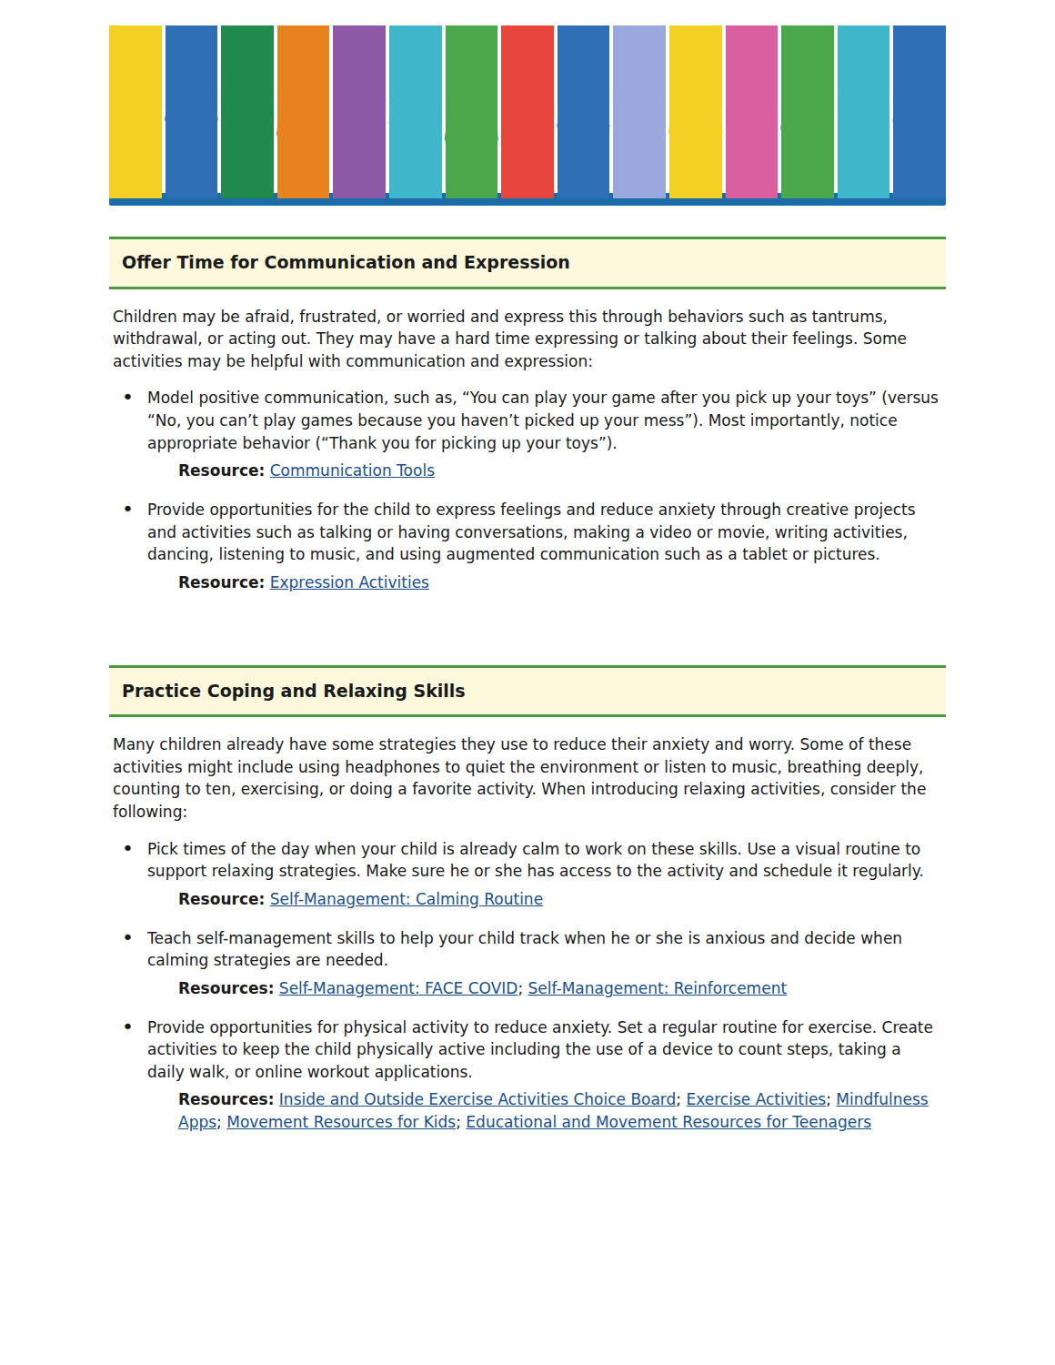Offer Time for Communication and Expression
Children may be afraid, frustrated, or worried and express this through behaviors such as tantrums, withdrawal, or acting out. They may have a hard time expressing or talking about their feelings. Some activities may be helpful with communication and expression:
Model positive communication, such as, “You can play your game after you pick up your toys” (versus “No, you can’t play games because you haven’t picked up your mess”). Most importantly, notice appropriate behavior (“Thank you for picking up your toys”).
Resource: Communication Tools
Provide opportunities for the child to express feelings and reduce anxiety through creative projects and activities such as talking or having conversations, making a video or movie, writing activities, dancing, listening to music, and using augmented communication such as a tablet or pictures.
Resource: Expression Activities
Practice Coping and Relaxing Skills
Many children already have some strategies they use to reduce their anxiety and worry. Some of these activities might include using headphones to quiet the environment or listen to music, breathing deeply, counting to ten, exercising, or doing a favorite activity. When introducing relaxing activities, consider the following:
Pick times of the day when your child is already calm to work on these skills. Use a visual routine to support relaxing strategies. Make sure he or she has access to the activity and schedule it regularly.
Resource: Self-Management: Calming Routine
Teach self-management skills to help your child track when he or she is anxious and decide when calming strategies are needed.
Resources: Self-Management: FACE COVID; Self-Management: Reinforcement
Provide opportunities for physical activity to reduce anxiety. Set a regular routine for exercise. Create activities to keep the child physically active including the use of a device to count steps, taking a daily walk, or online workout applications.
Resources: Inside and Outside Exercise Activities Choice Board; Exercise Activities; Mindfulness Apps; Movement Resources for Kids; Educational and Movement Resources for Teenagers